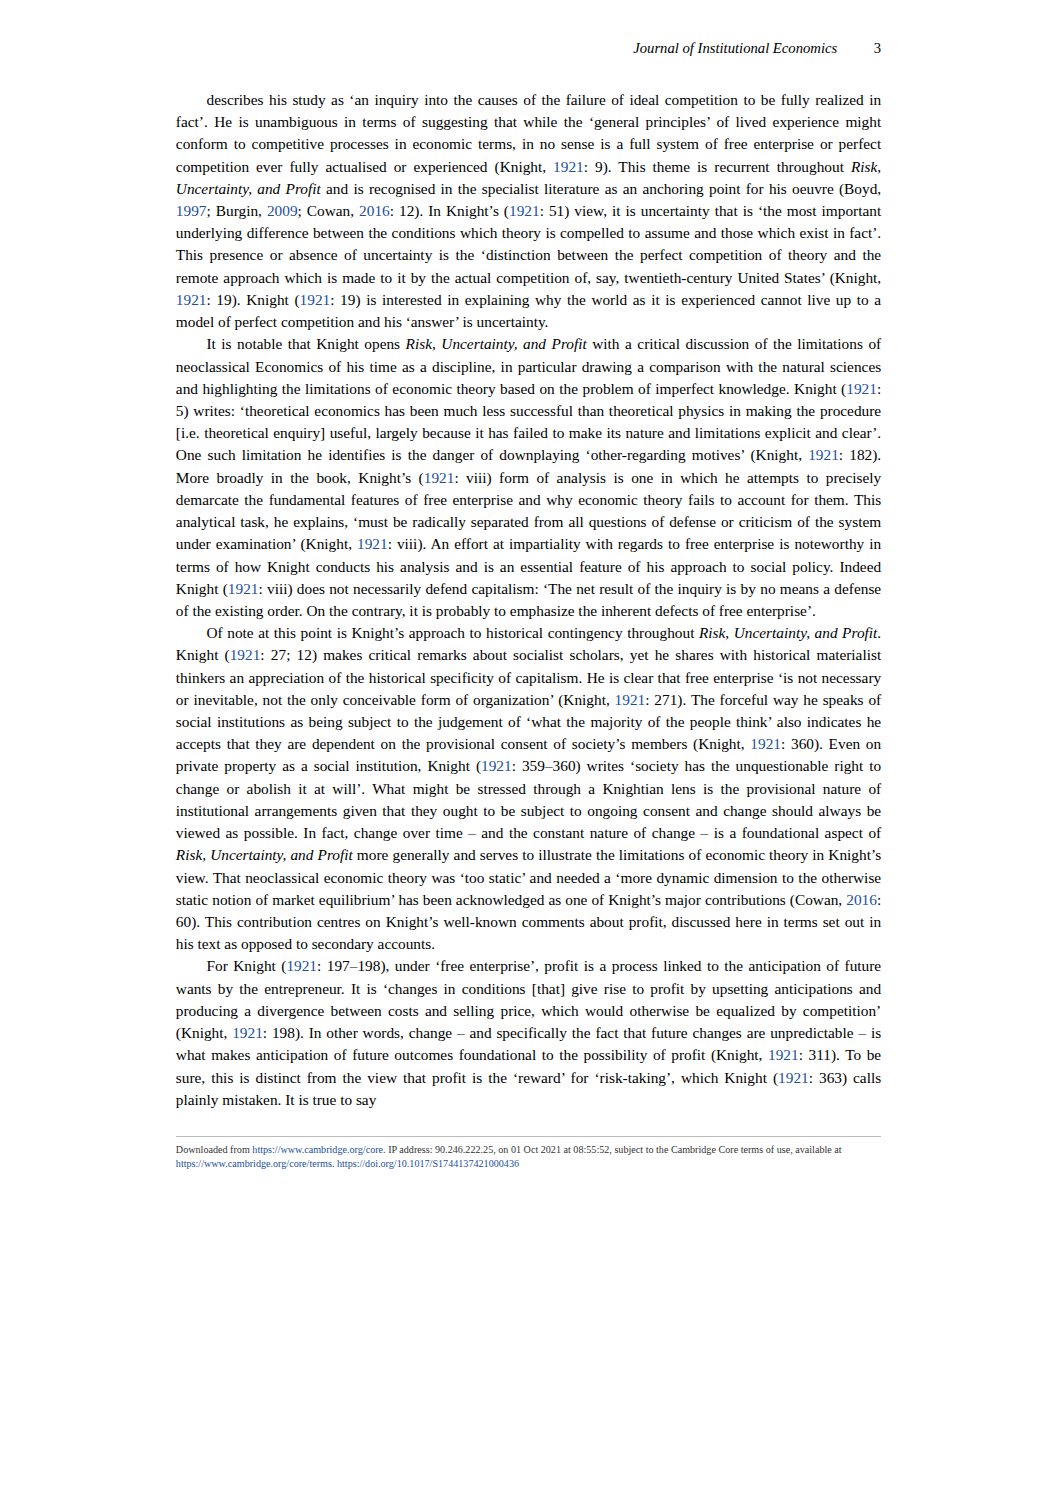Journal of Institutional Economics 3
describes his study as ‘an inquiry into the causes of the failure of ideal competition to be fully realized in fact’. He is unambiguous in terms of suggesting that while the ‘general principles’ of lived experience might conform to competitive processes in economic terms, in no sense is a full system of free enterprise or perfect competition ever fully actualised or experienced (Knight, 1921: 9). This theme is recurrent throughout Risk, Uncertainty, and Profit and is recognised in the specialist literature as an anchoring point for his oeuvre (Boyd, 1997; Burgin, 2009; Cowan, 2016: 12). In Knight’s (1921: 51) view, it is uncertainty that is ‘the most important underlying difference between the conditions which theory is compelled to assume and those which exist in fact’. This presence or absence of uncertainty is the ‘distinction between the perfect competition of theory and the remote approach which is made to it by the actual competition of, say, twentieth-century United States’ (Knight, 1921: 19). Knight (1921: 19) is interested in explaining why the world as it is experienced cannot live up to a model of perfect competition and his ‘answer’ is uncertainty.
It is notable that Knight opens Risk, Uncertainty, and Profit with a critical discussion of the limitations of neoclassical Economics of his time as a discipline, in particular drawing a comparison with the natural sciences and highlighting the limitations of economic theory based on the problem of imperfect knowledge. Knight (1921: 5) writes: ‘theoretical economics has been much less successful than theoretical physics in making the procedure [i.e. theoretical enquiry] useful, largely because it has failed to make its nature and limitations explicit and clear’. One such limitation he identifies is the danger of downplaying ‘other-regarding motives’ (Knight, 1921: 182). More broadly in the book, Knight’s (1921: viii) form of analysis is one in which he attempts to precisely demarcate the fundamental features of free enterprise and why economic theory fails to account for them. This analytical task, he explains, ‘must be radically separated from all questions of defense or criticism of the system under examination’ (Knight, 1921: viii). An effort at impartiality with regards to free enterprise is noteworthy in terms of how Knight conducts his analysis and is an essential feature of his approach to social policy. Indeed Knight (1921: viii) does not necessarily defend capitalism: ‘The net result of the inquiry is by no means a defense of the existing order. On the contrary, it is probably to emphasize the inherent defects of free enterprise’.
Of note at this point is Knight’s approach to historical contingency throughout Risk, Uncertainty, and Profit. Knight (1921: 27; 12) makes critical remarks about socialist scholars, yet he shares with historical materialist thinkers an appreciation of the historical specificity of capitalism. He is clear that free enterprise ‘is not necessary or inevitable, not the only conceivable form of organization’ (Knight, 1921: 271). The forceful way he speaks of social institutions as being subject to the judgement of ‘what the majority of the people think’ also indicates he accepts that they are dependent on the provisional consent of society’s members (Knight, 1921: 360). Even on private property as a social institution, Knight (1921: 359–360) writes ‘society has the unquestionable right to change or abolish it at will’. What might be stressed through a Knightian lens is the provisional nature of institutional arrangements given that they ought to be subject to ongoing consent and change should always be viewed as possible. In fact, change over time – and the constant nature of change – is a foundational aspect of Risk, Uncertainty, and Profit more generally and serves to illustrate the limitations of economic theory in Knight’s view. That neoclassical economic theory was ‘too static’ and needed a ‘more dynamic dimension to the otherwise static notion of market equilibrium’ has been acknowledged as one of Knight’s major contributions (Cowan, 2016: 60). This contribution centres on Knight’s well-known comments about profit, discussed here in terms set out in his text as opposed to secondary accounts.
For Knight (1921: 197–198), under ‘free enterprise’, profit is a process linked to the anticipation of future wants by the entrepreneur. It is ‘changes in conditions [that] give rise to profit by upsetting anticipations and producing a divergence between costs and selling price, which would otherwise be equalized by competition’ (Knight, 1921: 198). In other words, change – and specifically the fact that future changes are unpredictable – is what makes anticipation of future outcomes foundational to the possibility of profit (Knight, 1921: 311). To be sure, this is distinct from the view that profit is the ‘reward’ for ‘risk-taking’, which Knight (1921: 363) calls plainly mistaken. It is true to say
Downloaded from https://www.cambridge.org/core. IP address: 90.246.222.25, on 01 Oct 2021 at 08:55:52, subject to the Cambridge Core terms of use, available at
https://www.cambridge.org/core/terms. https://doi.org/10.1017/S1744137421000436